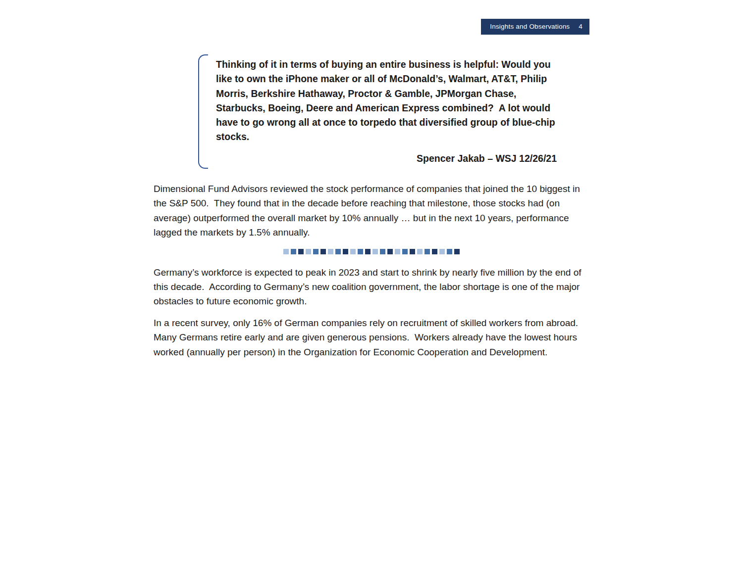Insights and Observations 4
Thinking of it in terms of buying an entire business is helpful: Would you like to own the iPhone maker or all of McDonald’s, Walmart, AT&T, Philip Morris, Berkshire Hathaway, Proctor & Gamble, JPMorgan Chase, Starbucks, Boeing, Deere and American Express combined? A lot would have to go wrong all at once to torpedo that diversified group of blue-chip stocks. Spencer Jakab – WSJ 12/26/21
Dimensional Fund Advisors reviewed the stock performance of companies that joined the 10 biggest in the S&P 500. They found that in the decade before reaching that milestone, those stocks had (on average) outperformed the overall market by 10% annually … but in the next 10 years, performance lagged the markets by 1.5% annually.
Germany’s workforce is expected to peak in 2023 and start to shrink by nearly five million by the end of this decade. According to Germany’s new coalition government, the labor shortage is one of the major obstacles to future economic growth.
In a recent survey, only 16% of German companies rely on recruitment of skilled workers from abroad. Many Germans retire early and are given generous pensions. Workers already have the lowest hours worked (annually per person) in the Organization for Economic Cooperation and Development.